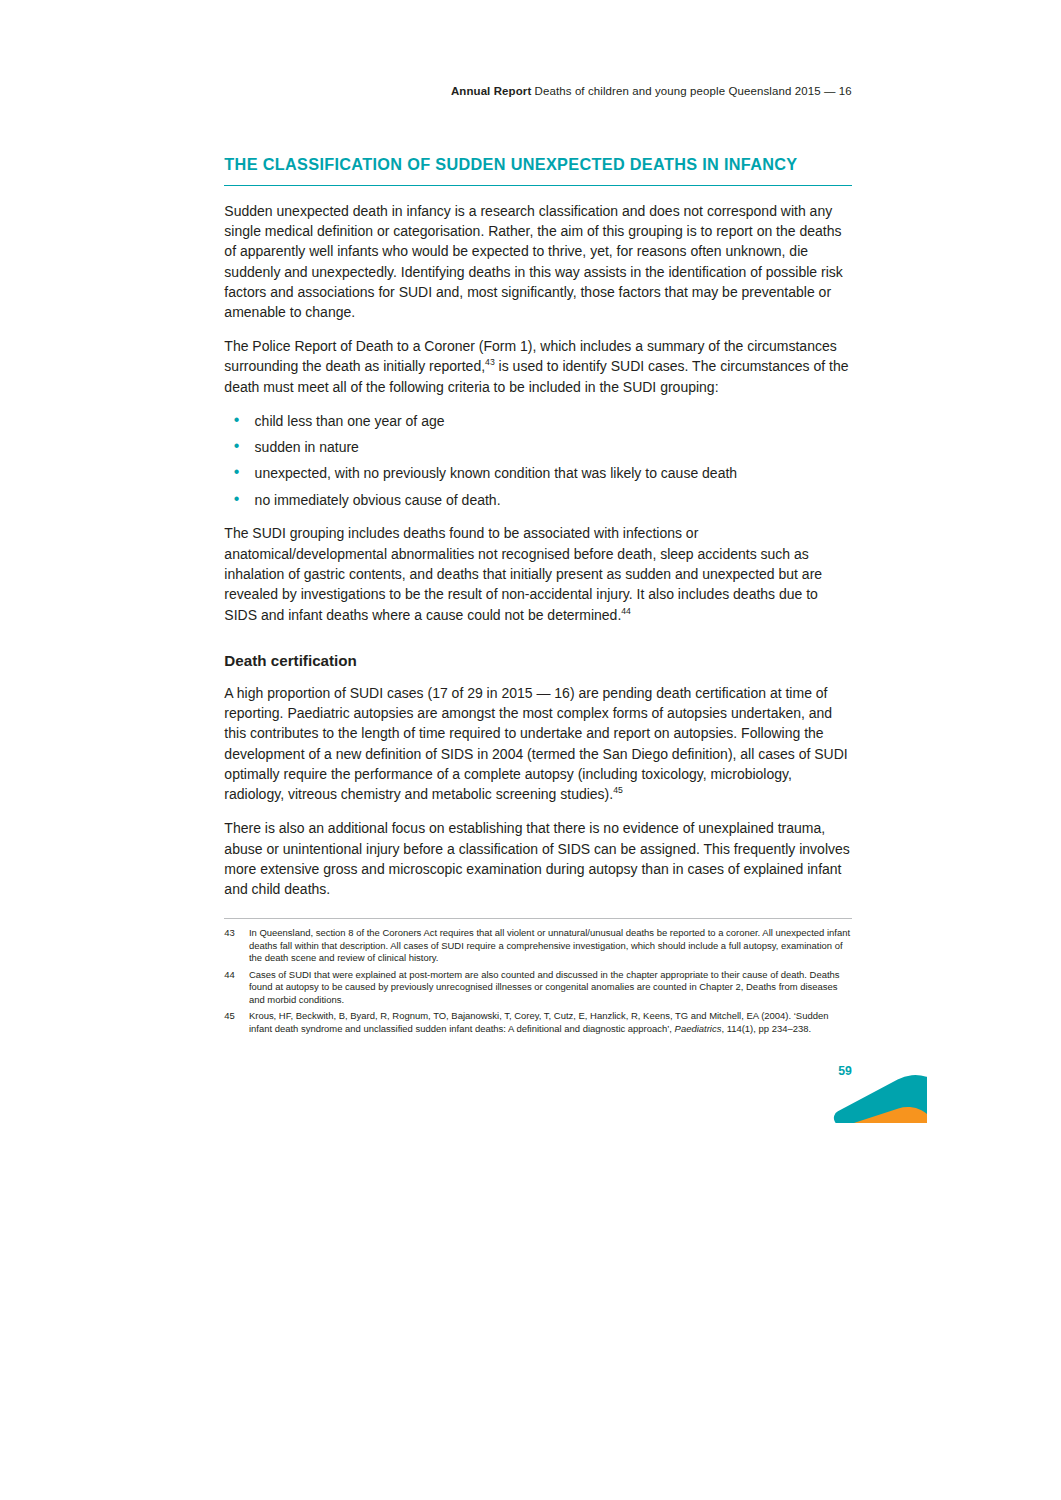Annual Report Deaths of children and young people Queensland 2015 — 16
The classification of sudden unexpected deaths in infancy
Sudden unexpected death in infancy is a research classification and does not correspond with any single medical definition or categorisation. Rather, the aim of this grouping is to report on the deaths of apparently well infants who would be expected to thrive, yet, for reasons often unknown, die suddenly and unexpectedly. Identifying deaths in this way assists in the identification of possible risk factors and associations for SUDI and, most significantly, those factors that may be preventable or amenable to change.
The Police Report of Death to a Coroner (Form 1), which includes a summary of the circumstances surrounding the death as initially reported,43 is used to identify SUDI cases. The circumstances of the death must meet all of the following criteria to be included in the SUDI grouping:
child less than one year of age
sudden in nature
unexpected, with no previously known condition that was likely to cause death
no immediately obvious cause of death.
The SUDI grouping includes deaths found to be associated with infections or anatomical/developmental abnormalities not recognised before death, sleep accidents such as inhalation of gastric contents, and deaths that initially present as sudden and unexpected but are revealed by investigations to be the result of non-accidental injury. It also includes deaths due to SIDS and infant deaths where a cause could not be determined.44
Death certification
A high proportion of SUDI cases (17 of 29 in 2015 — 16) are pending death certification at time of reporting. Paediatric autopsies are amongst the most complex forms of autopsies undertaken, and this contributes to the length of time required to undertake and report on autopsies. Following the development of a new definition of SIDS in 2004 (termed the San Diego definition), all cases of SUDI optimally require the performance of a complete autopsy (including toxicology, microbiology, radiology, vitreous chemistry and metabolic screening studies).45
There is also an additional focus on establishing that there is no evidence of unexplained trauma, abuse or unintentional injury before a classification of SIDS can be assigned. This frequently involves more extensive gross and microscopic examination during autopsy than in cases of explained infant and child deaths.
43
In Queensland, section 8 of the Coroners Act requires that all violent or unnatural/unusual deaths be reported to a coroner. All unexpected infant deaths fall within that description. All cases of SUDI require a comprehensive investigation, which should include a full autopsy, examination of the death scene and review of clinical history.
44
Cases of SUDI that were explained at post-mortem are also counted and discussed in the chapter appropriate to their cause of death. Deaths found at autopsy to be caused by previously unrecognised illnesses or congenital anomalies are counted in Chapter 2, Deaths from diseases and morbid conditions.
45
Krous, HF, Beckwith, B, Byard, R, Rognum, TO, Bajanowski, T, Corey, T, Cutz, E, Hanzlick, R, Keens, TG and Mitchell, EA (2004). ‘Sudden infant death syndrome and unclassified sudden infant deaths: A definitional and diagnostic approach’, Paediatrics, 114(1), pp 234–238.
59